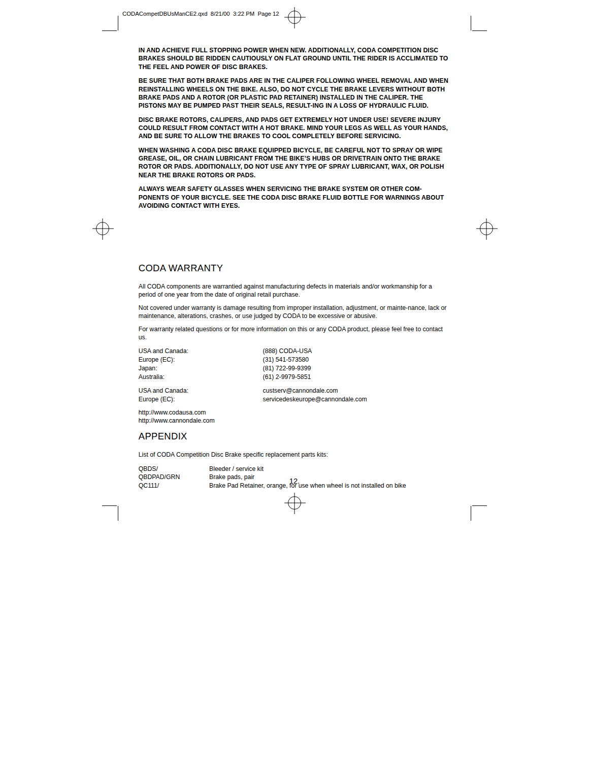CODACompetDBUsManCE2.qxd 8/21/00 3:22 PM Page 12
IN AND ACHIEVE FULL STOPPING POWER WHEN NEW. ADDITIONALLY, CODA COMPETITION DISC BRAKES SHOULD BE RIDDEN CAUTIOUSLY ON FLAT GROUND UNTIL THE RIDER IS ACCLIMATED TO THE FEEL AND POWER OF DISC BRAKES.
BE SURE THAT BOTH BRAKE PADS ARE IN THE CALIPER FOLLOWING WHEEL REMOVAL AND WHEN REINSTALLING WHEELS ON THE BIKE. ALSO, DO NOT CYCLE THE BRAKE LEVERS WITHOUT BOTH BRAKE PADS AND A ROTOR (OR PLASTIC PAD RETAINER) INSTALLED IN THE CALIPER. THE PISTONS MAY BE PUMPED PAST THEIR SEALS, RESULT-ING IN A LOSS OF HYDRAULIC FLUID.
DISC BRAKE ROTORS, CALIPERS, AND PADS GET EXTREMELY HOT UNDER USE! SEVERE INJURY COULD RESULT FROM CONTACT WITH A HOT BRAKE. MIND YOUR LEGS AS WELL AS YOUR HANDS, AND BE SURE TO ALLOW THE BRAKES TO COOL COMPLETELY BEFORE SERVICING.
WHEN WASHING A CODA DISC BRAKE EQUIPPED BICYCLE, BE CAREFUL NOT TO SPRAY OR WIPE GREASE, OIL, OR CHAIN LUBRICANT FROM THE BIKE’S HUBS OR DRIVETRAIN ONTO THE BRAKE ROTOR OR PADS. ADDITIONALLY, DO NOT USE ANY TYPE OF SPRAY LUBRICANT, WAX, OR POLISH NEAR THE BRAKE ROTORS OR PADS.
ALWAYS WEAR SAFETY GLASSES WHEN SERVICING THE BRAKE SYSTEM OR OTHER COM-PONENTS OF YOUR BICYCLE. SEE THE CODA DISC BRAKE FLUID BOTTLE FOR WARNINGS ABOUT AVOIDING CONTACT WITH EYES.
CODA WARRANTY
All CODA components are warrantied against manufacturing defects in materials and/or workmanship for a period of one year from the date of original retail purchase.
Not covered under warranty is damage resulting from improper installation, adjustment, or mainte-nance, lack or maintenance, alterations, crashes, or use judged by CODA to be excessive or abusive.
For warranty related questions or for more information on this or any CODA product, please feel free to contact us.
| USA and Canada: | (888) CODA-USA |
| Europe (EC): | (31) 541-573580 |
| Japan: | (81) 722-99-9399 |
| Australia: | (61) 2-9979-5851 |
| USA and Canada: | custserv@cannondale.com |
| Europe (EC): | servicedeskeurope@cannondale.com |
http://www.codausa.com
http://www.cannondale.com
APPENDIX
List of CODA Competition Disc Brake specific replacement parts kits:
| QBDS/ | Bleeder / service kit |
| QBDPAD/GRN | Brake pads, pair |
| QC111/ | Brake Pad Retainer, orange, for use when wheel is not installed on bike |
12.